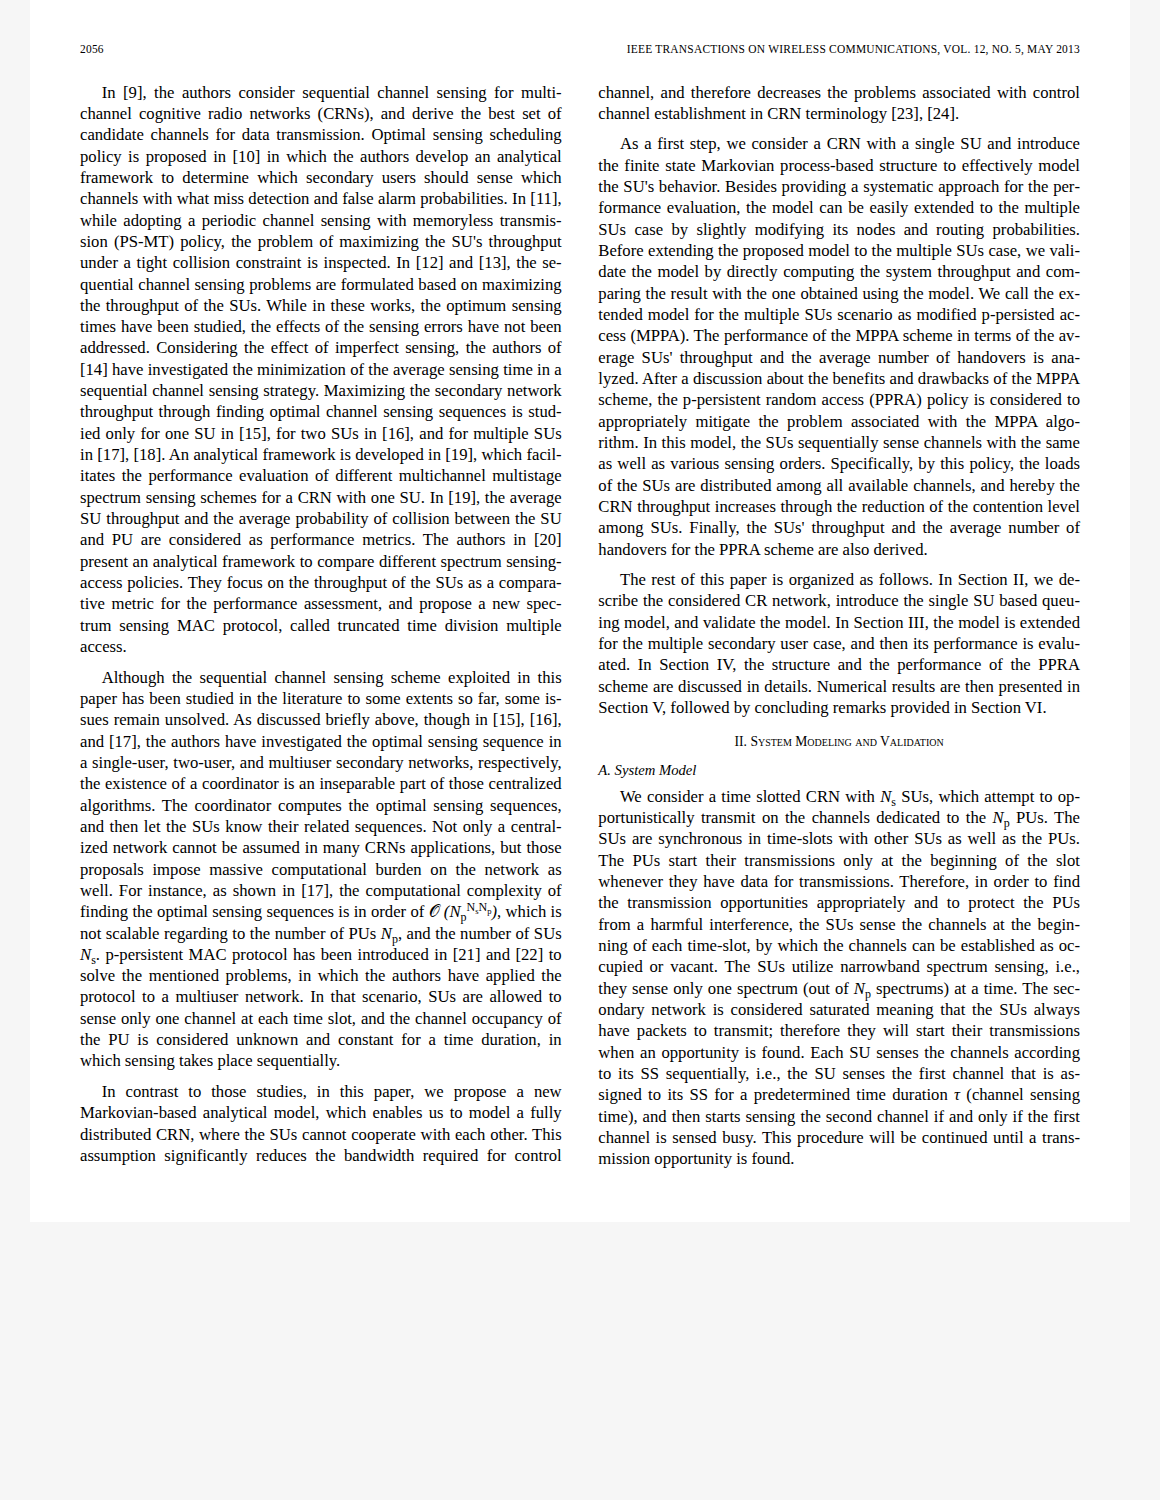2056 IEEE Transactions on Wireless Communications, Vol. 12, No. 5, May 2013
In [9], the authors consider sequential channel sensing for multichannel cognitive radio networks (CRNs), and derive the best set of candidate channels for data transmission. Optimal sensing scheduling policy is proposed in [10] in which the authors develop an analytical framework to determine which secondary users should sense which channels with what miss detection and false alarm probabilities. In [11], while adopting a periodic channel sensing with memoryless transmission (PS-MT) policy, the problem of maximizing the SU's throughput under a tight collision constraint is inspected. In [12] and [13], the sequential channel sensing problems are formulated based on maximizing the throughput of the SUs. While in these works, the optimum sensing times have been studied, the effects of the sensing errors have not been addressed. Considering the effect of imperfect sensing, the authors of [14] have investigated the minimization of the average sensing time in a sequential channel sensing strategy. Maximizing the secondary network throughput through finding optimal channel sensing sequences is studied only for one SU in [15], for two SUs in [16], and for multiple SUs in [17], [18]. An analytical framework is developed in [19], which facilitates the performance evaluation of different multichannel multistage spectrum sensing schemes for a CRN with one SU. In [19], the average SU throughput and the average probability of collision between the SU and PU are considered as performance metrics. The authors in [20] present an analytical framework to compare different spectrum sensing-access policies. They focus on the throughput of the SUs as a comparative metric for the performance assessment, and propose a new spectrum sensing MAC protocol, called truncated time division multiple access.
Although the sequential channel sensing scheme exploited in this paper has been studied in the literature to some extents so far, some issues remain unsolved. As discussed briefly above, though in [15], [16], and [17], the authors have investigated the optimal sensing sequence in a single-user, two-user, and multiuser secondary networks, respectively, the existence of a coordinator is an inseparable part of those centralized algorithms. The coordinator computes the optimal sensing sequences, and then let the SUs know their related sequences. Not only a centralized network cannot be assumed in many CRNs applications, but those proposals impose massive computational burden on the network as well. For instance, as shown in [17], the computational complexity of finding the optimal sensing sequences is in order of 𝒪 (NpNsNp), which is not scalable regarding to the number of PUs Np, and the number of SUs Ns. p-persistent MAC protocol has been introduced in [21] and [22] to solve the mentioned problems, in which the authors have applied the protocol to a multiuser network. In that scenario, SUs are allowed to sense only one channel at each time slot, and the channel occupancy of the PU is considered unknown and constant for a time duration, in which sensing takes place sequentially.
In contrast to those studies, in this paper, we propose a new Markovian-based analytical model, which enables us to model a fully distributed CRN, where the SUs cannot cooperate with each other. This assumption significantly reduces the bandwidth required for control channel, and therefore decreases the problems associated with control channel establishment in CRN terminology [23], [24].
As a first step, we consider a CRN with a single SU and introduce the finite state Markovian process-based structure to effectively model the SU's behavior. Besides providing a systematic approach for the performance evaluation, the model can be easily extended to the multiple SUs case by slightly modifying its nodes and routing probabilities. Before extending the proposed model to the multiple SUs case, we validate the model by directly computing the system throughput and comparing the result with the one obtained using the model. We call the extended model for the multiple SUs scenario as modified p-persisted access (MPPA). The performance of the MPPA scheme in terms of the average SUs' throughput and the average number of handovers is analyzed. After a discussion about the benefits and drawbacks of the MPPA scheme, the p-persistent random access (PPRA) policy is considered to appropriately mitigate the problem associated with the MPPA algorithm. In this model, the SUs sequentially sense channels with the same as well as various sensing orders. Specifically, by this policy, the loads of the SUs are distributed among all available channels, and hereby the CRN throughput increases through the reduction of the contention level among SUs. Finally, the SUs' throughput and the average number of handovers for the PPRA scheme are also derived.
The rest of this paper is organized as follows. In Section II, we describe the considered CR network, introduce the single SU based queuing model, and validate the model. In Section III, the model is extended for the multiple secondary user case, and then its performance is evaluated. In Section IV, the structure and the performance of the PPRA scheme are discussed in details. Numerical results are then presented in Section V, followed by concluding remarks provided in Section VI.
II. System Modeling and Validation
A. System Model
We consider a time slotted CRN with Ns SUs, which attempt to opportunistically transmit on the channels dedicated to the Np PUs. The SUs are synchronous in time-slots with other SUs as well as the PUs. The PUs start their transmissions only at the beginning of the slot whenever they have data for transmissions. Therefore, in order to find the transmission opportunities appropriately and to protect the PUs from a harmful interference, the SUs sense the channels at the beginning of each time-slot, by which the channels can be established as occupied or vacant. The SUs utilize narrowband spectrum sensing, i.e., they sense only one spectrum (out of Np spectrums) at a time. The secondary network is considered saturated meaning that the SUs always have packets to transmit; therefore they will start their transmissions when an opportunity is found. Each SU senses the channels according to its SS sequentially, i.e., the SU senses the first channel that is assigned to its SS for a predetermined time duration τ (channel sensing time), and then starts sensing the second channel if and only if the first channel is sensed busy. This procedure will be continued until a transmission opportunity is found.